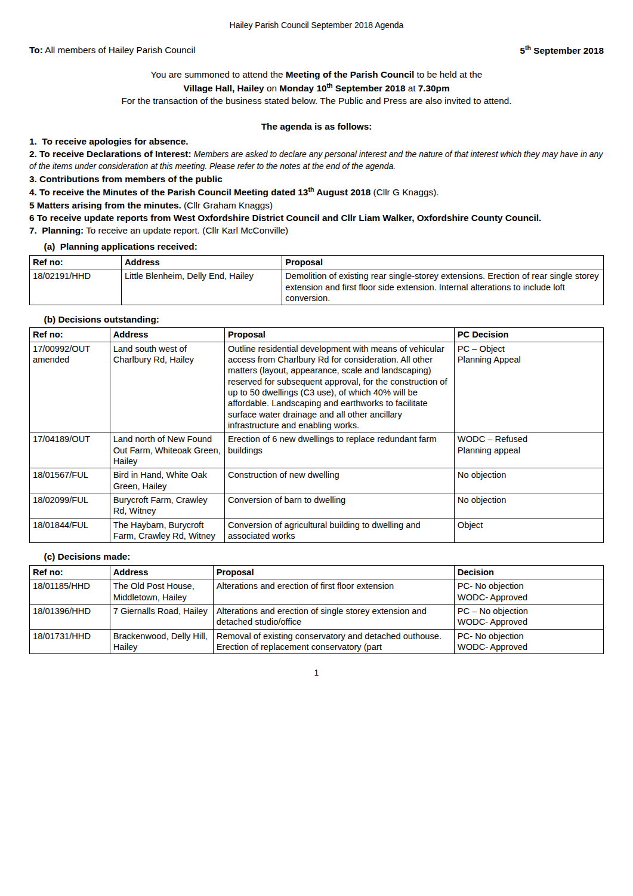Hailey Parish Council September 2018 Agenda
To: All members of Hailey Parish Council 5th September 2018
You are summoned to attend the Meeting of the Parish Council to be held at the
Village Hall, Hailey on Monday 10th September 2018 at 7.30pm
For the transaction of the business stated below. The Public and Press are also invited to attend.
The agenda is as follows:
1. To receive apologies for absence.
2. To receive Declarations of Interest: Members are asked to declare any personal interest and the nature of that interest which they may have in any of the items under consideration at this meeting. Please refer to the notes at the end of the agenda.
3. Contributions from members of the public
4. To receive the Minutes of the Parish Council Meeting dated 13th August 2018 (Cllr G Knaggs).
5 Matters arising from the minutes. (Cllr Graham Knaggs)
6 To receive update reports from West Oxfordshire District Council and Cllr Liam Walker, Oxfordshire County Council.
7. Planning: To receive an update report. (Cllr Karl McConville)
(a) Planning applications received:
| Ref no: | Address | Proposal |
| --- | --- | --- |
| 18/02191/HHD | Little Blenheim, Delly End, Hailey | Demolition of existing rear single-storey extensions. Erection of rear single storey extension and first floor side extension. Internal alterations to include loft conversion. |
(b) Decisions outstanding:
| Ref no: | Address | Proposal | PC Decision |
| --- | --- | --- | --- |
| 17/00992/OUT amended | Land south west of Charlbury Rd, Hailey | Outline residential development with means of vehicular access from Charlbury Rd for consideration. All other matters (layout, appearance, scale and landscaping) reserved for subsequent approval, for the construction of up to 50 dwellings (C3 use), of which 40% will be affordable. Landscaping and earthworks to facilitate surface water drainage and all other ancillary infrastructure and enabling works. | PC – Object Planning Appeal |
| 17/04189/OUT | Land north of New Found Out Farm, Whiteoak Green, Hailey | Erection of 6 new dwellings to replace redundant farm buildings | WODC – Refused Planning appeal |
| 18/01567/FUL | Bird in Hand, White Oak Green, Hailey | Construction of new dwelling | No objection |
| 18/02099/FUL | Burycroft Farm, Crawley Rd, Witney | Conversion of barn to dwelling | No objection |
| 18/01844/FUL | The Haybarn, Burycroft Farm, Crawley Rd, Witney | Conversion of agricultural building to dwelling and associated works | Object |
(c) Decisions made:
| Ref no: | Address | Proposal | Decision |
| --- | --- | --- | --- |
| 18/01185/HHD | The Old Post House, Middletown, Hailey | Alterations and erection of first floor extension | PC- No objection WODC- Approved |
| 18/01396/HHD | 7 Giernalls Road, Hailey | Alterations and erection of single storey extension and detached studio/office | PC – No objection WODC- Approved |
| 18/01731/HHD | Brackenwood, Delly Hill, Hailey | Removal of existing conservatory and detached outhouse. Erection of replacement conservatory (part | PC- No objection WODC- Approved |
1